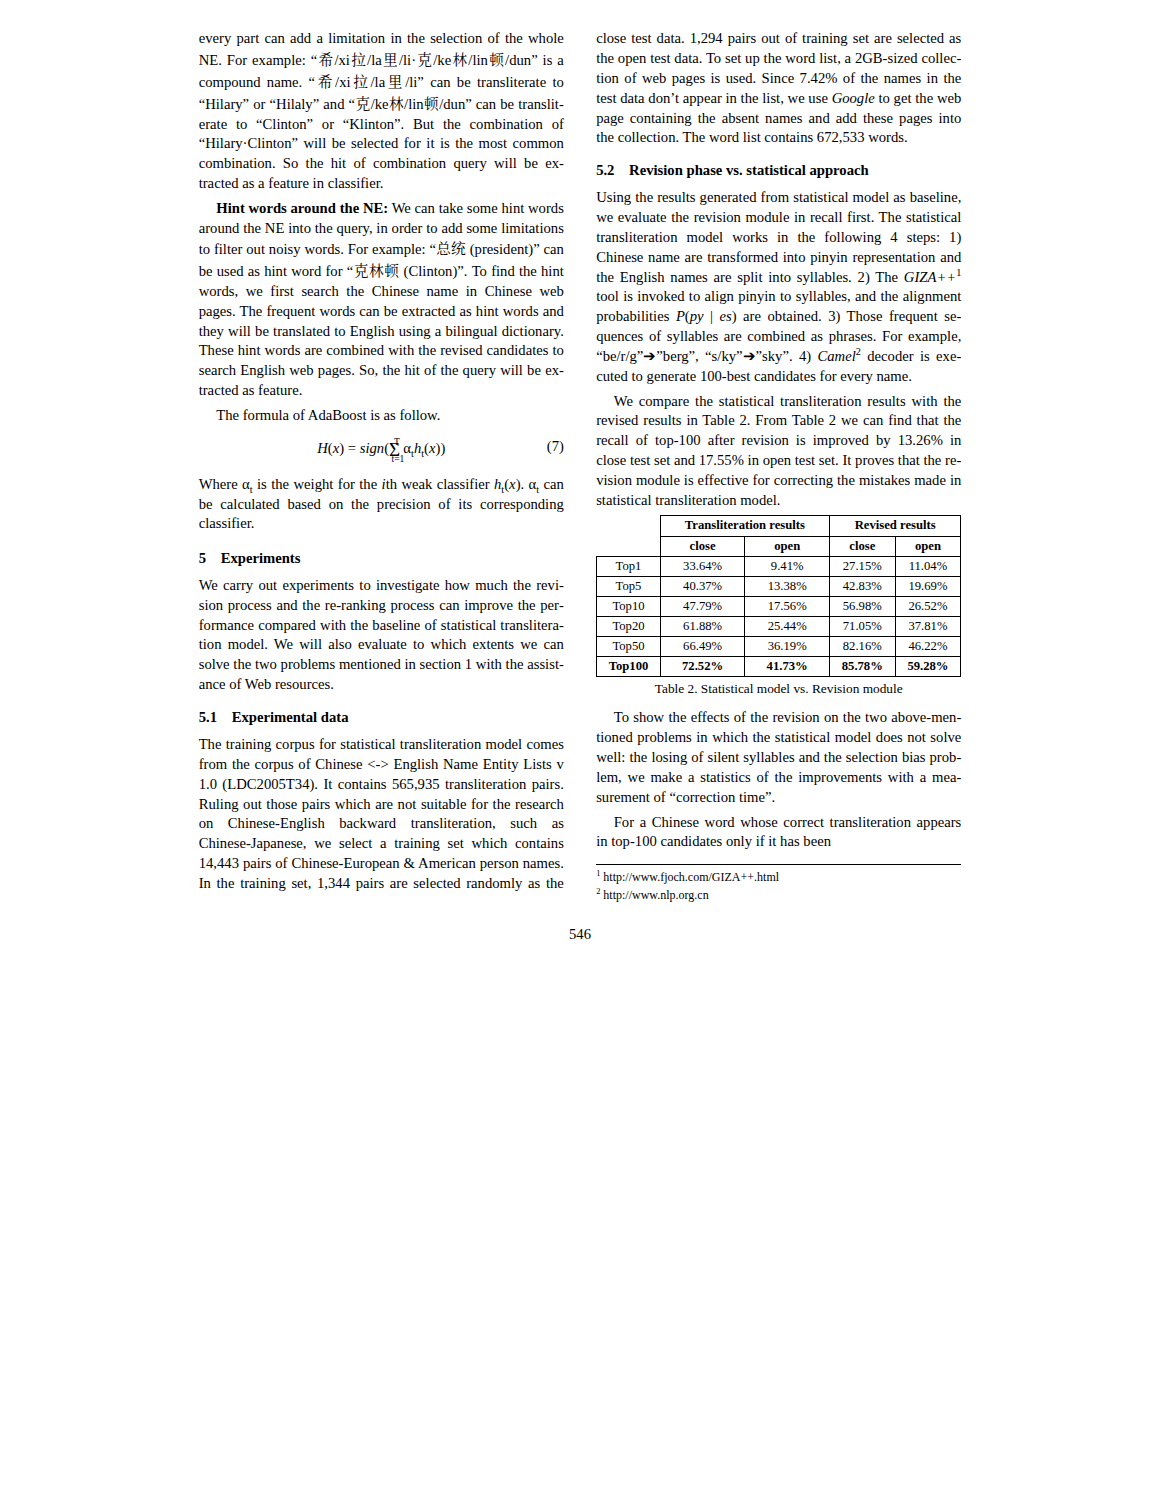every part can add a limitation in the selection of the whole NE. For example: “希/xi拉/la里/li·克/ke林/lin顿/dun” is a compound name. “希/xi拉/la里/li” can be transliterate to “Hilary” or “Hilaly” and “克/ke林/lin顿/dun” can be transliterate to “Clinton” or “Klinton”. But the combination of “Hilary·Clinton” will be selected for it is the most common combination. So the hit of combination query will be extracted as a feature in classifier.
Hint words around the NE: We can take some hint words around the NE into the query, in order to add some limitations to filter out noisy words. For example: “总统 (president)” can be used as hint word for “克林顿 (Clinton)”. To find the hint words, we first search the Chinese name in Chinese web pages. The frequent words can be extracted as hint words and they will be translated to English using a bilingual dictionary. These hint words are combined with the revised candidates to search English web pages. So, the hit of the query will be extracted as feature.
The formula of AdaBoost is as follow.
H(x) = sign(Σt=1T αtht(x))(7)
Where αt is the weight for the ith weak classifier ht(x). αt can be calculated based on the precision of its corresponding classifier.
5 Experiments
We carry out experiments to investigate how much the revision process and the re-ranking process can improve the performance compared with the baseline of statistical transliteration model. We will also evaluate to which extents we can solve the two problems mentioned in section 1 with the assistance of Web resources.
5.1 Experimental data
The training corpus for statistical transliteration model comes from the corpus of Chinese <-> English Name Entity Lists v 1.0 (LDC2005T34). It contains 565,935 transliteration pairs. Ruling out those pairs which are not suitable for the research on Chinese-English backward transliteration, such as Chinese-Japanese, we select a training set which contains 14,443 pairs of Chinese-European & American person names. In the training set, 1,344 pairs are selected randomly as the close test data. 1,294 pairs out of training set are selected as the open test data. To set up the word list, a 2GB-sized collection of web pages is used. Since 7.42% of the names in the test data don’t appear in the list, we use Google to get the web page containing the absent names and add these pages into the collection. The word list contains 672,533 words.
5.2 Revision phase vs. statistical approach
Using the results generated from statistical model as baseline, we evaluate the revision module in recall first. The statistical transliteration model works in the following 4 steps: 1) Chinese name are transformed into pinyin representation and the English names are split into syllables. 2) The GIZA++1 tool is invoked to align pinyin to syllables, and the alignment probabilities P(py | es) are obtained. 3) Those frequent sequences of syllables are combined as phrases. For example, “be/r/g”➔”berg”, “s/ky”➔”sky”. 4) Camel2 decoder is executed to generate 100-best candidates for every name.
We compare the statistical transliteration results with the revised results in Table 2. From Table 2 we can find that the recall of top-100 after revision is improved by 13.26% in close test set and 17.55% in open test set. It proves that the revision module is effective for correcting the mistakes made in statistical transliteration model.
| | Transliteration results | Revised results |
| | close | open | close | open |
| Top1 | 33.64% | 9.41% | 27.15% | 11.04% |
| Top5 | 40.37% | 13.38% | 42.83% | 19.69% |
| Top10 | 47.79% | 17.56% | 56.98% | 26.52% |
| Top20 | 61.88% | 25.44% | 71.05% | 37.81% |
| Top50 | 66.49% | 36.19% | 82.16% | 46.22% |
| Top100 | 72.52% | 41.73% | 85.78% | 59.28% |
Table 2. Statistical model vs. Revision module
To show the effects of the revision on the two above-mentioned problems in which the statistical model does not solve well: the losing of silent syllables and the selection bias problem, we make a statistics of the improvements with a measurement of “correction time”.
For a Chinese word whose correct transliteration appears in top-100 candidates only if it has been
1 http://www.fjoch.com/GIZA++.html
2 http://www.nlp.org.cn
546